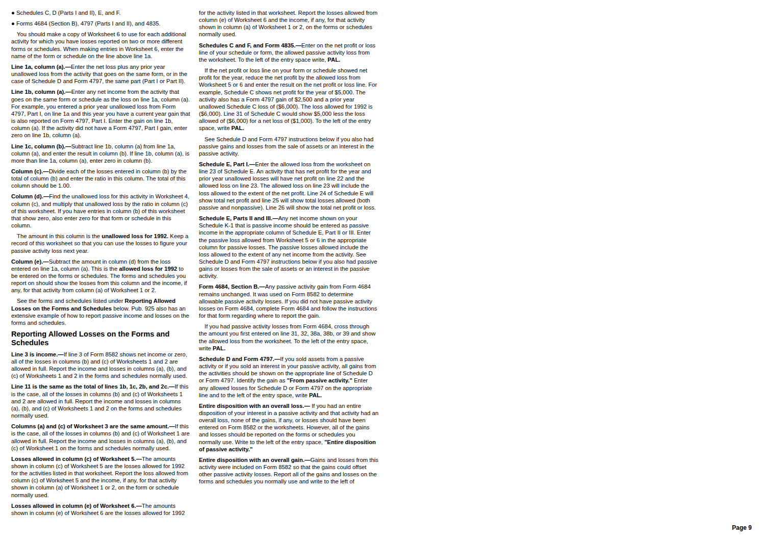● Schedules C, D (Parts I and II), E, and F.
● Forms 4684 (Section B), 4797 (Parts I and II), and 4835.
You should make a copy of Worksheet 6 to use for each additional activity for which you have losses reported on two or more different forms or schedules. When making entries in Worksheet 6, enter the name of the form or schedule on the line above line 1a.
Line 1a, column (a).—Enter the net loss plus any prior year unallowed loss from the activity that goes on the same form, or in the case of Schedule D and Form 4797, the same part (Part I or Part II).
Line 1b, column (a).—Enter any net income from the activity that goes on the same form or schedule as the loss on line 1a, column (a). For example, you entered a prior year unallowed loss from Form 4797, Part I, on line 1a and this year you have a current year gain that is also reported on Form 4797, Part I. Enter the gain on line 1b, column (a). If the activity did not have a Form 4797, Part I gain, enter zero on line 1b, column (a).
Line 1c, column (b).—Subtract line 1b, column (a) from line 1a, column (a), and enter the result in column (b). If line 1b, column (a), is more than line 1a, column (a), enter zero in column (b).
Column (c).—Divide each of the losses entered in column (b) by the total of column (b) and enter the ratio in this column. The total of this column should be 1.00.
Column (d).—Find the unallowed loss for this activity in Worksheet 4, column (c), and multiply that unallowed loss by the ratio in column (c) of this worksheet. If you have entries in column (b) of this worksheet that show zero, also enter zero for that form or schedule in this column.
The amount in this column is the unallowed loss for 1992. Keep a record of this worksheet so that you can use the losses to figure your passive activity loss next year.
Column (e).—Subtract the amount in column (d) from the loss entered on line 1a, column (a). This is the allowed loss for 1992 to be entered on the forms or schedules. The forms and schedules you report on should show the losses from this column and the income, if any, for that activity from column (a) of Worksheet 1 or 2.
See the forms and schedules listed under Reporting Allowed Losses on the Forms and Schedules below. Pub. 925 also has an extensive example of how to report passive income and losses on the forms and schedules.
Reporting Allowed Losses on the Forms and Schedules
Line 3 is income.—If line 3 of Form 8582 shows net income or zero, all of the losses in columns (b) and (c) of Worksheets 1 and 2 are allowed in full. Report the income and losses in columns (a), (b), and (c) of Worksheets 1 and 2 in the forms and schedules normally used.
Line 11 is the same as the total of lines 1b, 1c, 2b, and 2c.—If this is the case, all of the losses in columns (b) and (c) of Worksheets 1 and 2 are allowed in full. Report the income and losses in columns (a), (b), and (c) of Worksheets 1 and 2 on the forms and schedules normally used.
Columns (a) and (c) of Worksheet 3 are the same amount.—If this is the case, all of the losses in columns (b) and (c) of Worksheet 1 are allowed in full. Report the income and losses in columns (a), (b), and (c) of Worksheet 1 on the forms and schedules normally used.
Losses allowed in column (c) of Worksheet 5.—The amounts shown in column (c) of Worksheet 5 are the losses allowed for 1992 for the activities listed in that worksheet. Report the loss allowed from column (c) of Worksheet 5 and the income, if any, for that activity shown in column (a) of Worksheet 1 or 2, on the form or schedule normally used.
Losses allowed in column (e) of Worksheet 6.—The amounts shown in column (e) of Worksheet 6 are the losses allowed for 1992 for the activity listed in that worksheet. Report the losses allowed from column (e) of Worksheet 6 and the income, if any, for that activity shown in column (a) of Worksheet 1 or 2, on the forms or schedules normally used.
Schedules C and F, and Form 4835.—Enter on the net profit or loss line of your schedule or form, the allowed passive activity loss from the worksheet. To the left of the entry space write, PAL.
If the net profit or loss line on your form or schedule showed net profit for the year, reduce the net profit by the allowed loss from Worksheet 5 or 6 and enter the result on the net profit or loss line. For example, Schedule C shows net profit for the year of $5,000. The activity also has a Form 4797 gain of $2,500 and a prior year unallowed Schedule C loss of ($6,000). The loss allowed for 1992 is ($6,000). Line 31 of Schedule C would show $5,000 less the loss allowed of ($6,000) for a net loss of ($1,000). To the left of the entry space, write PAL.
See Schedule D and Form 4797 instructions below if you also had passive gains and losses from the sale of assets or an interest in the passive activity.
Schedule E, Part I.—Enter the allowed loss from the worksheet on line 23 of Schedule E. An activity that has net profit for the year and prior year unallowed losses will have net profit on line 22 and the allowed loss on line 23. The allowed loss on line 23 will include the loss allowed to the extent of the net profit. Line 24 of Schedule E will show total net profit and line 25 will show total losses allowed (both passive and nonpassive). Line 26 will show the total net profit or loss.
Schedule E, Parts II and III.—Any net income shown on your Schedule K-1 that is passive income should be entered as passive income in the appropriate column of Schedule E, Part II or III. Enter the passive loss allowed from Worksheet 5 or 6 in the appropriate column for passive losses. The passive losses allowed include the loss allowed to the extent of any net income from the activity. See Schedule D and Form 4797 instructions below if you also had passive gains or losses from the sale of assets or an interest in the passive activity.
Form 4684, Section B.—Any passive activity gain from Form 4684 remains unchanged. It was used on Form 8582 to determine allowable passive activity losses. If you did not have passive activity losses on Form 4684, complete Form 4684 and follow the instructions for that form regarding where to report the gain.
If you had passive activity losses from Form 4684, cross through the amount you first entered on line 31, 32, 38a, 38b, or 39 and show the allowed loss from the worksheet. To the left of the entry space, write PAL.
Schedule D and Form 4797.—If you sold assets from a passive activity or if you sold an interest in your passive activity, all gains from the activities should be shown on the appropriate line of Schedule D or Form 4797. Identify the gain as "From passive activity." Enter any allowed losses for Schedule D or Form 4797 on the appropriate line and to the left of the entry space, write PAL.
Entire disposition with an overall loss.— If you had an entire disposition of your interest in a passive activity and that activity had an overall loss, none of the gains, if any, or losses should have been entered on Form 8582 or the worksheets. However, all of the gains and losses should be reported on the forms or schedules you normally use. Write to the left of the entry space, "Entire disposition of passive activity."
Entire disposition with an overall gain.—Gains and losses from this activity were included on Form 8582 so that the gains could offset other passive activity losses. Report all of the gains and losses on the forms and schedules you normally use and write to the left of
Page 9